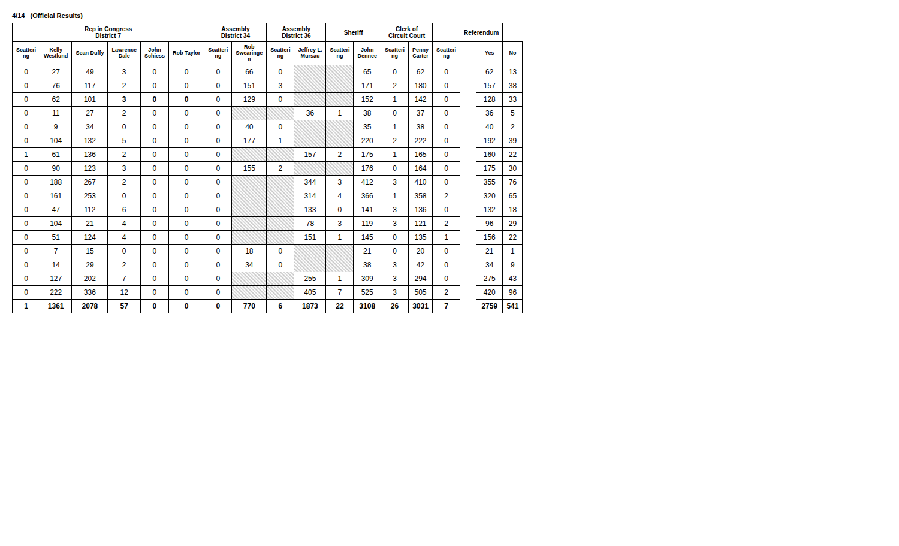4/14 (Official Results)
| Rep in Congress District 7 | Assembly District 34 | Assembly District 36 | Sheriff | Clerk of Circuit Court | | Referendum |
| --- | --- | --- | --- | --- | --- | --- |
| Scatteri ng | Kelly Westlund | Sean Duffy | Lawrence Dale | John Schiess | Rob Taylor | Scatteri ng | Rob Swearinge n | Scatteri ng | Jeffrey L. Mursau | Scatteri ng | John Dennee | Scatteri ng | Penny Carter | Scatteri ng | | Yes | No |
| 0 | 27 | 49 | 3 | 0 | 0 | 0 | 66 | 0 | | | 65 | 0 | 62 | 0 | | 62 | 13 |
| 0 | 76 | 117 | 2 | 0 | 0 | 0 | 151 | 3 | | | 171 | 2 | 180 | 0 | | 157 | 38 |
| 0 | 62 | 101 | 3 | 0 | 0 | 0 | 129 | 0 | | | 152 | 1 | 142 | 0 | | 128 | 33 |
| 0 | 11 | 27 | 2 | 0 | 0 | 0 | | | 36 | 1 | 38 | 0 | 37 | 0 | | 36 | 5 |
| 0 | 9 | 34 | 0 | 0 | 0 | 0 | 40 | 0 | | | 35 | 1 | 38 | 0 | | 40 | 2 |
| 0 | 104 | 132 | 5 | 0 | 0 | 0 | 177 | 1 | | | 220 | 2 | 222 | 0 | | 192 | 39 |
| 1 | 61 | 136 | 2 | 0 | 0 | 0 | | | 157 | 2 | 175 | 1 | 165 | 0 | | 160 | 22 |
| 0 | 90 | 123 | 3 | 0 | 0 | 0 | 155 | 2 | | | 176 | 0 | 164 | 0 | | 175 | 30 |
| 0 | 188 | 267 | 2 | 0 | 0 | 0 | | | 344 | 3 | 412 | 3 | 410 | 0 | | 355 | 76 |
| 0 | 161 | 253 | 0 | 0 | 0 | 0 | | | 314 | 4 | 366 | 1 | 358 | 2 | | 320 | 65 |
| 0 | 47 | 112 | 6 | 0 | 0 | 0 | | | 133 | 0 | 141 | 3 | 136 | 0 | | 132 | 18 |
| 0 | 104 | 21 | 4 | 0 | 0 | 0 | | | 78 | 3 | 119 | 3 | 121 | 2 | | 96 | 29 |
| 0 | 51 | 124 | 4 | 0 | 0 | 0 | | | 151 | 1 | 145 | 0 | 135 | 1 | | 156 | 22 |
| 0 | 7 | 15 | 0 | 0 | 0 | 0 | 18 | 0 | | | 21 | 0 | 20 | 0 | | 21 | 1 |
| 0 | 14 | 29 | 2 | 0 | 0 | 0 | 34 | 0 | | | 38 | 3 | 42 | 0 | | 34 | 9 |
| 0 | 127 | 202 | 7 | 0 | 0 | 0 | | | 255 | 1 | 309 | 3 | 294 | 0 | | 275 | 43 |
| 0 | 222 | 336 | 12 | 0 | 0 | 0 | | | 405 | 7 | 525 | 3 | 505 | 2 | | 420 | 96 |
| 1 | 1361 | 2078 | 57 | 0 | 0 | 0 | 770 | 6 | 1873 | 22 | 3108 | 26 | 3031 | 7 | | 2759 | 541 |